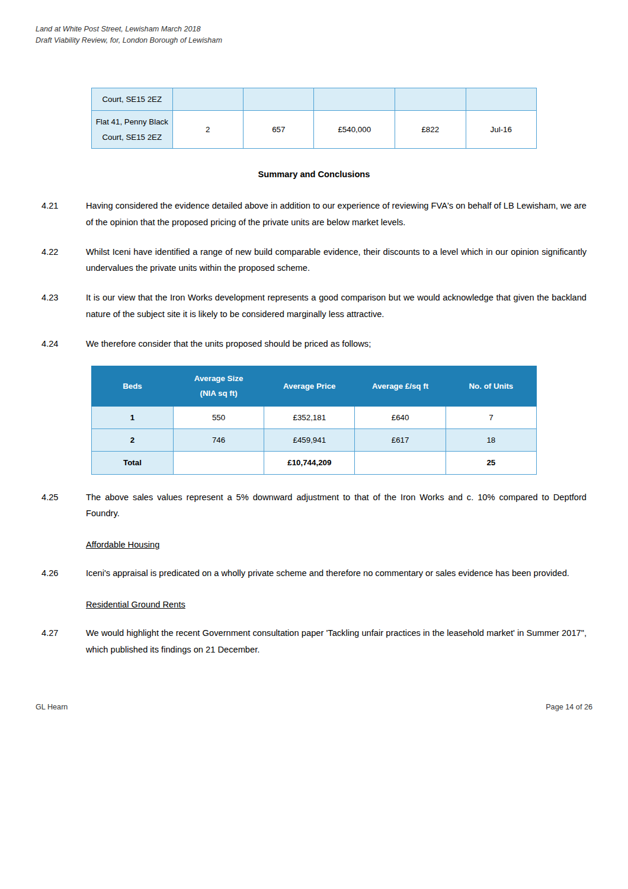Land at White Post Street, Lewisham March 2018
Draft Viability Review, for, London Borough of Lewisham
| Court, SE15 2EZ | | | | | |
| Flat 41, Penny Black Court, SE15 2EZ | 2 | 657 | £540,000 | £822 | Jul-16 |
Summary and Conclusions
4.21
Having considered the evidence detailed above in addition to our experience of reviewing FVA's on behalf of LB Lewisham, we are of the opinion that the proposed pricing of the private units are below market levels.
4.22
Whilst Iceni have identified a range of new build comparable evidence, their discounts to a level which in our opinion significantly undervalues the private units within the proposed scheme.
4.23
It is our view that the Iron Works development represents a good comparison but we would acknowledge that given the backland nature of the subject site it is likely to be considered marginally less attractive.
4.24
We therefore consider that the units proposed should be priced as follows;
| Beds | Average Size (NIA sq ft) | Average Price | Average £/sq ft | No. of Units |
| --- | --- | --- | --- | --- |
| 1 | 550 | £352,181 | £640 | 7 |
| 2 | 746 | £459,941 | £617 | 18 |
| Total | | £10,744,209 | | 25 |
4.25
The above sales values represent a 5% downward adjustment to that of the Iron Works and c. 10% compared to Deptford Foundry.
Affordable Housing
4.26
Iceni's appraisal is predicated on a wholly private scheme and therefore no commentary or sales evidence has been provided.
Residential Ground Rents
4.27
We would highlight the recent Government consultation paper 'Tackling unfair practices in the leasehold market' in Summer 2017", which published its findings on 21 December.
GL Hearn
Page 14 of 26